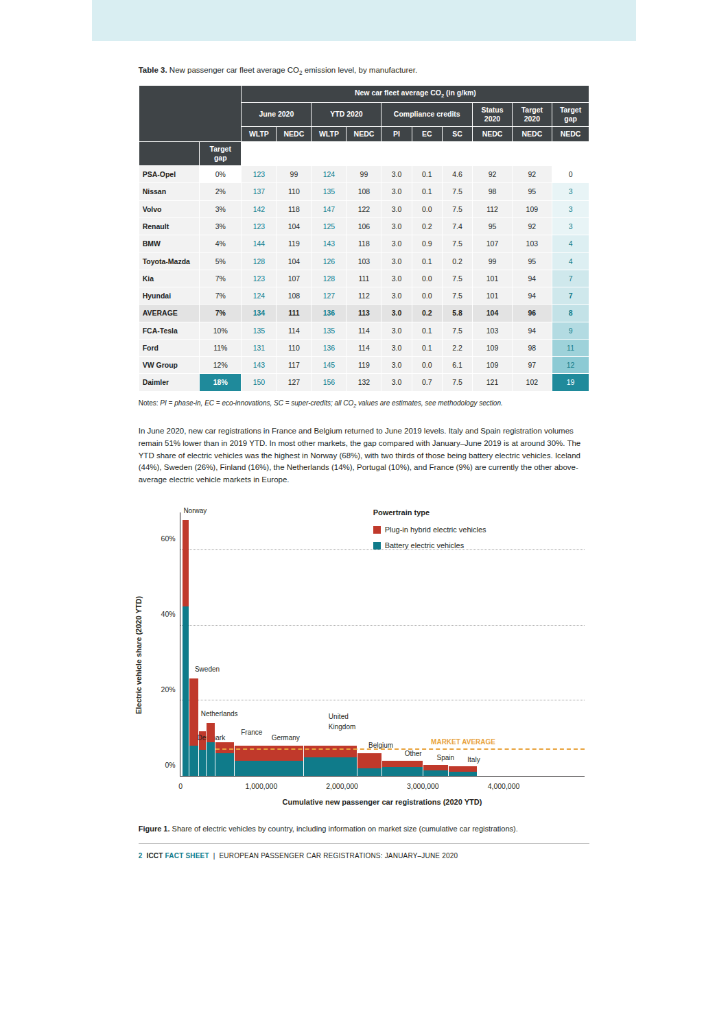Table 3. New passenger car fleet average CO2 emission level, by manufacturer.
| | New car fleet average CO 2 (in g/km) |
| --- | --- |
| June 2020 | YTD 2020 | Compliance credits | Status 2020 | Target 2020 | Target gap |
| WLTP | NEDC | WLTP | NEDC | PI | EC | SC | NEDC | NEDC | NEDC |
| | Target gap | |
| PSA-Opel | 0% | 123 | 99 | 124 | 99 | 3.0 | 0.1 | 4.6 | 92 | 92 | 0 |
| Nissan | 2% | 137 | 110 | 135 | 108 | 3.0 | 0.1 | 7.5 | 98 | 95 | 3 |
| Volvo | 3% | 142 | 118 | 147 | 122 | 3.0 | 0.0 | 7.5 | 112 | 109 | 3 |
| Renault | 3% | 123 | 104 | 125 | 106 | 3.0 | 0.2 | 7.4 | 95 | 92 | 3 |
| BMW | 4% | 144 | 119 | 143 | 118 | 3.0 | 0.9 | 7.5 | 107 | 103 | 4 |
| Toyota-Mazda | 5% | 128 | 104 | 126 | 103 | 3.0 | 0.1 | 0.2 | 99 | 95 | 4 |
| Kia | 7% | 123 | 107 | 128 | 111 | 3.0 | 0.0 | 7.5 | 101 | 94 | 7 |
| Hyundai | 7% | 124 | 108 | 127 | 112 | 3.0 | 0.0 | 7.5 | 101 | 94 | 7 |
| AVERAGE | 7% | 134 | 111 | 136 | 113 | 3.0 | 0.2 | 5.8 | 104 | 96 | 8 |
| FCA-Tesla | 10% | 135 | 114 | 135 | 114 | 3.0 | 0.1 | 7.5 | 103 | 94 | 9 |
| Ford | 11% | 131 | 110 | 136 | 114 | 3.0 | 0.1 | 2.2 | 109 | 98 | 11 |
| VW Group | 12% | 143 | 117 | 145 | 119 | 3.0 | 0.0 | 6.1 | 109 | 97 | 12 |
| Daimler | 18% | 150 | 127 | 156 | 132 | 3.0 | 0.7 | 7.5 | 121 | 102 | 19 |
Notes: PI = phase-in, EC = eco-innovations, SC = super-credits; all CO2 values are estimates, see methodology section.
In June 2020, new car registrations in France and Belgium returned to June 2019 levels. Italy and Spain registration volumes remain 51% lower than in 2019 YTD. In most other markets, the gap compared with January–June 2019 is at around 30%. The YTD share of electric vehicles was the highest in Norway (68%), with two thirds of those being battery electric vehicles. Iceland (44%), Sweden (26%), Finland (16%), the Netherlands (14%), Portugal (10%), and France (9%) are currently the other above-average electric vehicle markets in Europe.
Powertrain type
Plug-in hybrid electric vehicles
Battery electric vehicles
Electric vehicle share (2020 YTD)
0%
20%
40%
60%
0
1,000,000
2,000,000
3,000,000
4,000,000
Norway
Sweden
Denmark
Netherlands
France
Germany
United
Kingdom
Belgium
Other
Spain
Italy
MARKET AVERAGE
Cumulative new passenger car registrations (2020 YTD)
Figure 1. Share of electric vehicles by country, including information on market size (cumulative car registrations).
2 ICCT FACT SHEET | EUROPEAN PASSENGER CAR REGISTRATIONS: JANUARY–JUNE 2020